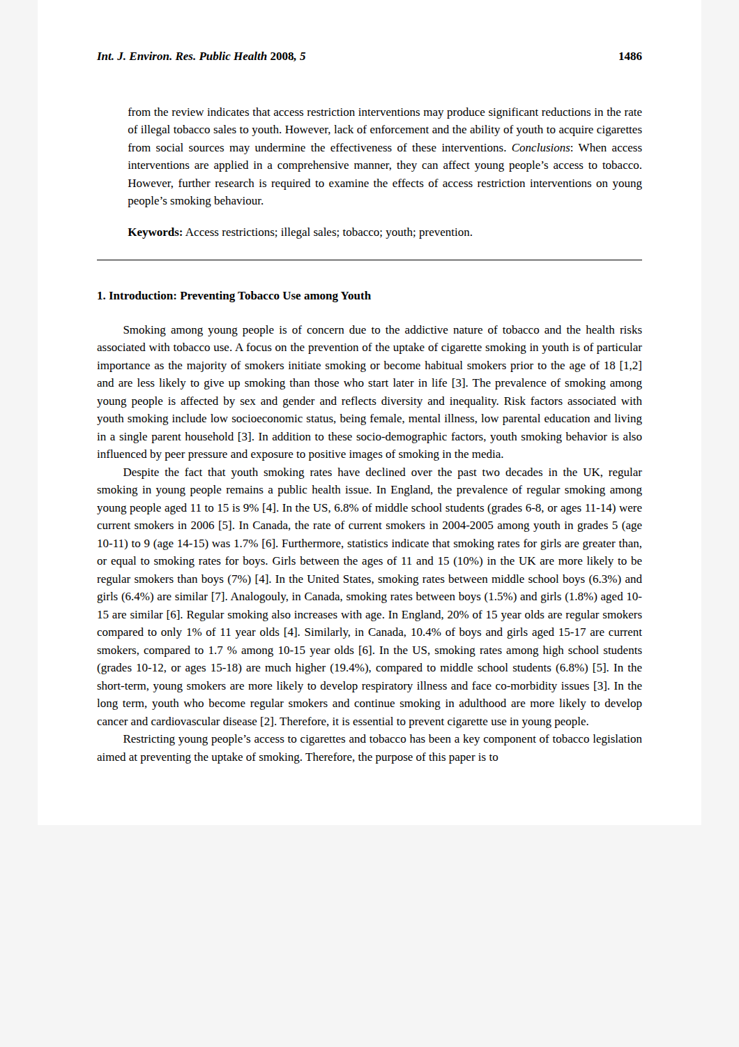Int. J. Environ. Res. Public Health 2008, 5 1486
from the review indicates that access restriction interventions may produce significant reductions in the rate of illegal tobacco sales to youth. However, lack of enforcement and the ability of youth to acquire cigarettes from social sources may undermine the effectiveness of these interventions. Conclusions: When access interventions are applied in a comprehensive manner, they can affect young people’s access to tobacco. However, further research is required to examine the effects of access restriction interventions on young people’s smoking behaviour.
Keywords: Access restrictions; illegal sales; tobacco; youth; prevention.
1. Introduction: Preventing Tobacco Use among Youth
Smoking among young people is of concern due to the addictive nature of tobacco and the health risks associated with tobacco use. A focus on the prevention of the uptake of cigarette smoking in youth is of particular importance as the majority of smokers initiate smoking or become habitual smokers prior to the age of 18 [1,2] and are less likely to give up smoking than those who start later in life [3]. The prevalence of smoking among young people is affected by sex and gender and reflects diversity and inequality. Risk factors associated with youth smoking include low socioeconomic status, being female, mental illness, low parental education and living in a single parent household [3]. In addition to these socio-demographic factors, youth smoking behavior is also influenced by peer pressure and exposure to positive images of smoking in the media.
Despite the fact that youth smoking rates have declined over the past two decades in the UK, regular smoking in young people remains a public health issue. In England, the prevalence of regular smoking among young people aged 11 to 15 is 9% [4]. In the US, 6.8% of middle school students (grades 6-8, or ages 11-14) were current smokers in 2006 [5]. In Canada, the rate of current smokers in 2004-2005 among youth in grades 5 (age 10-11) to 9 (age 14-15) was 1.7% [6]. Furthermore, statistics indicate that smoking rates for girls are greater than, or equal to smoking rates for boys. Girls between the ages of 11 and 15 (10%) in the UK are more likely to be regular smokers than boys (7%) [4]. In the United States, smoking rates between middle school boys (6.3%) and girls (6.4%) are similar [7]. Analogouly, in Canada, smoking rates between boys (1.5%) and girls (1.8%) aged 10-15 are similar [6]. Regular smoking also increases with age. In England, 20% of 15 year olds are regular smokers compared to only 1% of 11 year olds [4]. Similarly, in Canada, 10.4% of boys and girls aged 15-17 are current smokers, compared to 1.7 % among 10-15 year olds [6]. In the US, smoking rates among high school students (grades 10-12, or ages 15-18) are much higher (19.4%), compared to middle school students (6.8%) [5]. In the short-term, young smokers are more likely to develop respiratory illness and face co-morbidity issues [3]. In the long term, youth who become regular smokers and continue smoking in adulthood are more likely to develop cancer and cardiovascular disease [2]. Therefore, it is essential to prevent cigarette use in young people.
Restricting young people’s access to cigarettes and tobacco has been a key component of tobacco legislation aimed at preventing the uptake of smoking. Therefore, the purpose of this paper is to